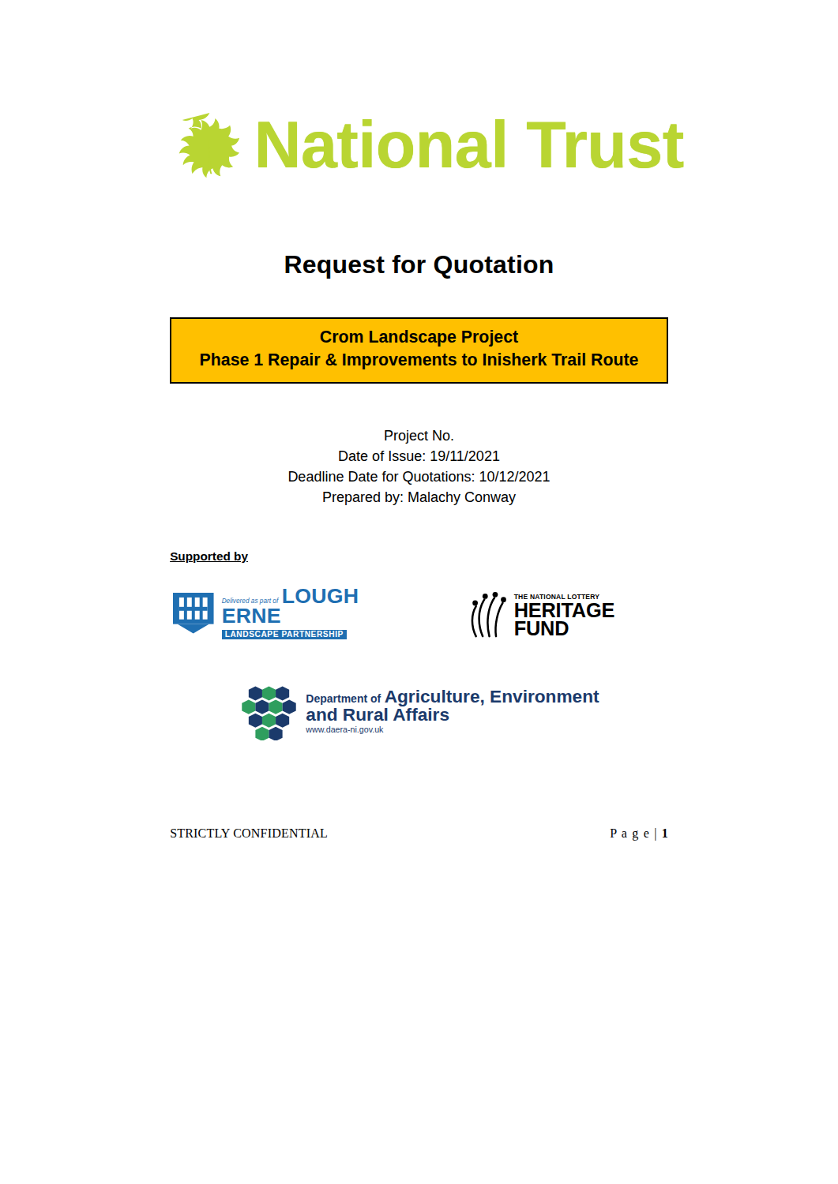National Trust
Request for Quotation
Crom Landscape Project
Phase 1 Repair & Improvements to Inisherk Trail Route
Project No.
Date of Issue: 19/11/2021
Deadline Date for Quotations: 10/12/2021
Prepared by: Malachy Conway
Supported by
Delivered as part of LOUGH ERNE
LANDSCAPE PARTNERSHIP
THE NATIONAL LOTTERY HERITAGE
FUND
Department of Agriculture, Environment
and Rural Affairs
www.daera-ni.gov.uk
STRICTLY CONFIDENTIAL
P a g e | 1